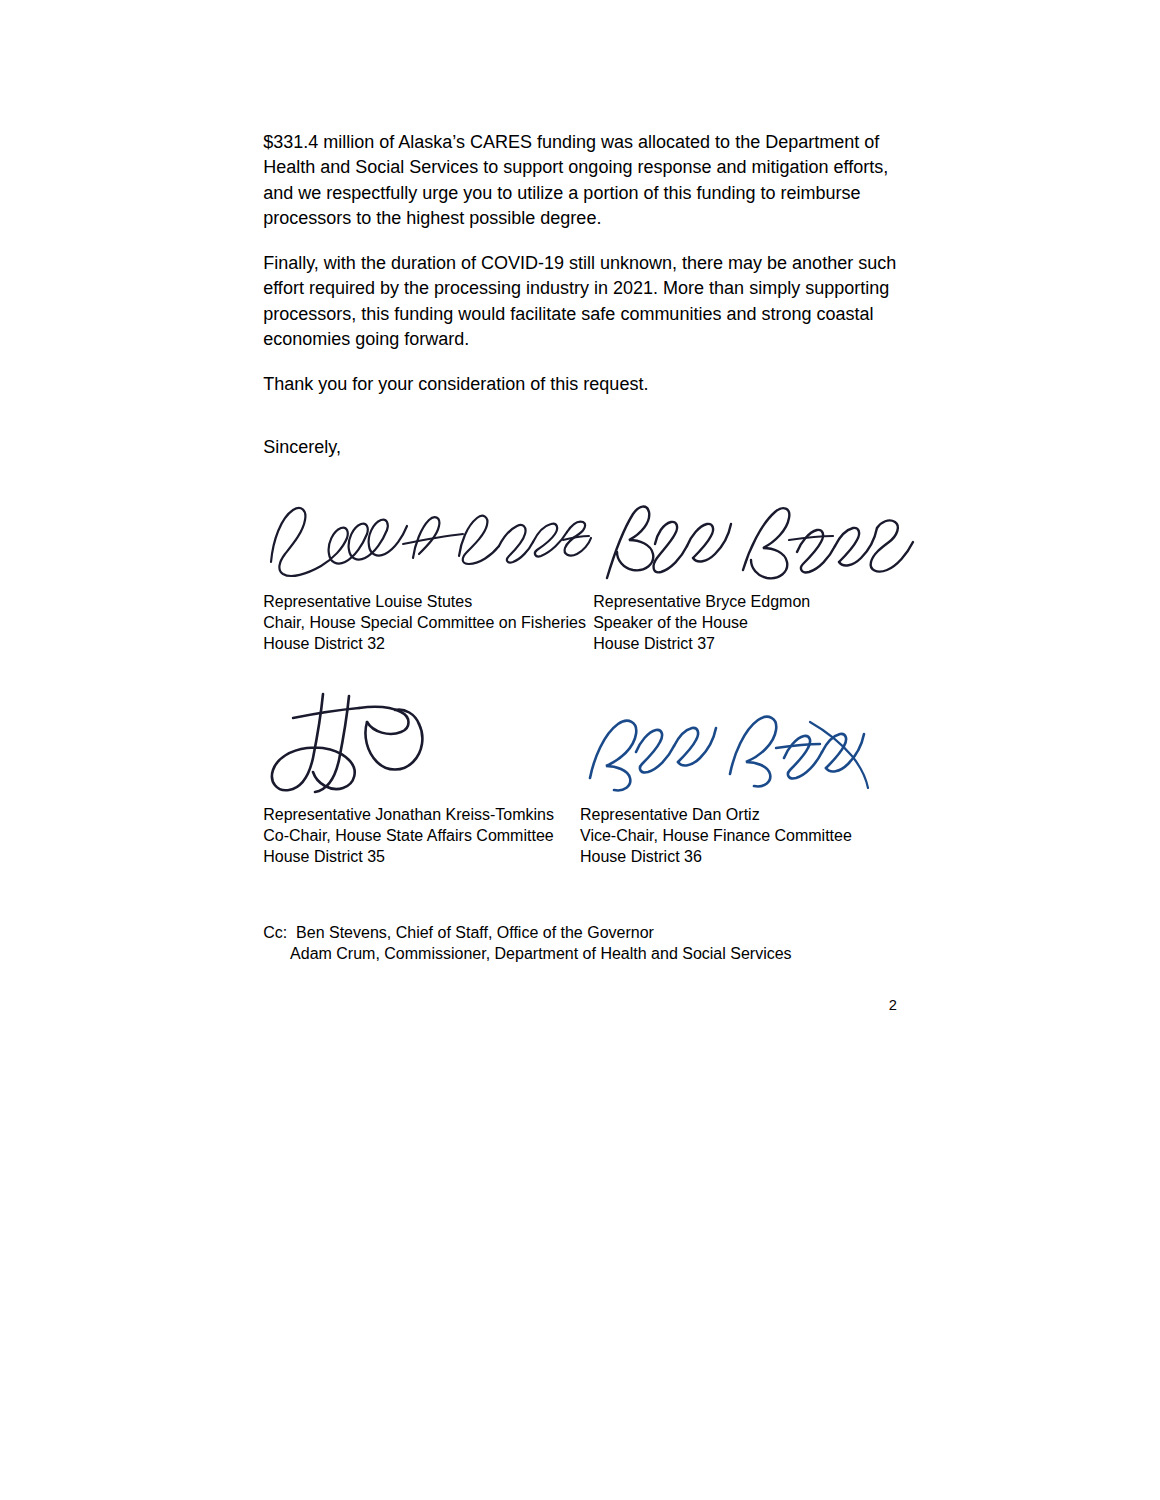$331.4 million of Alaska’s CARES funding was allocated to the Department of Health and Social Services to support ongoing response and mitigation efforts, and we respectfully urge you to utilize a portion of this funding to reimburse processors to the highest possible degree.
Finally, with the duration of COVID-19 still unknown, there may be another such effort required by the processing industry in 2021. More than simply supporting processors, this funding would facilitate safe communities and strong coastal economies going forward.
Thank you for your consideration of this request.
Sincerely,
| Representative Louise Stutes Chair, House Special Committee on Fisheries House District 32 | Representative Bryce Edgmon Speaker of the House House District 37 |
| Representative Jonathan Kreiss-Tomkins Co-Chair, House State Affairs Committee House District 35 | Representative Dan Ortiz Vice-Chair, House Finance Committee House District 36 |
Cc: Ben Stevens, Chief of Staff, Office of the Governor
Adam Crum, Commissioner, Department of Health and Social Services
2